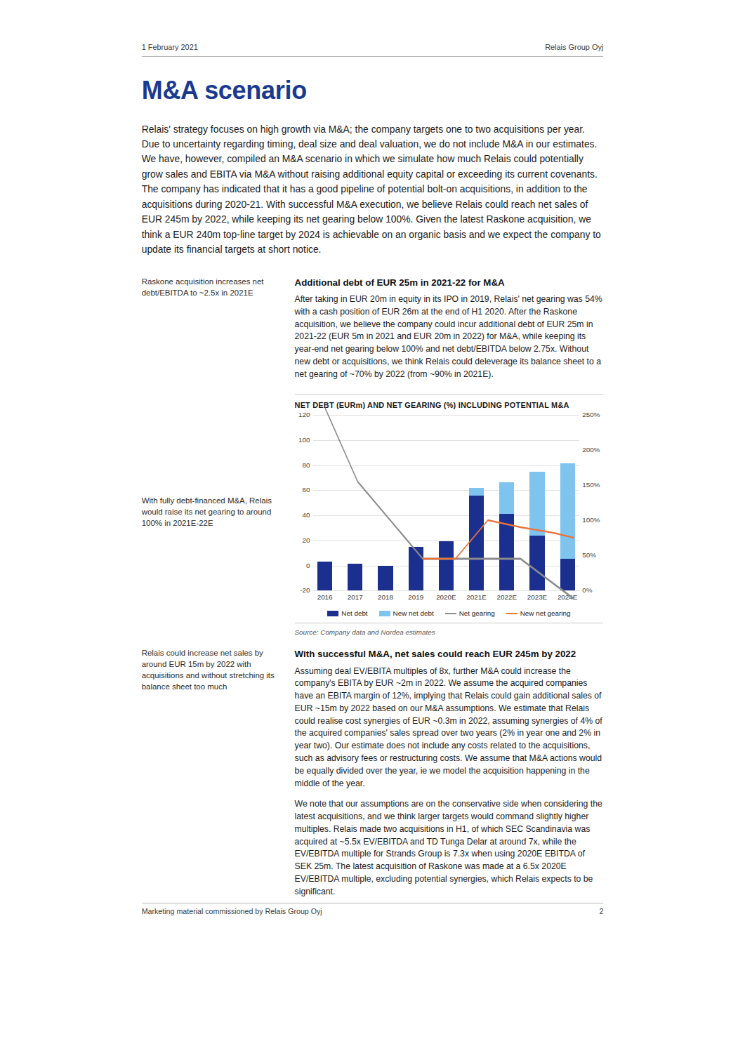1 February 2021 Relais Group Oyj
M&A scenario
Relais' strategy focuses on high growth via M&A; the company targets one to two acquisitions per year. Due to uncertainty regarding timing, deal size and deal valuation, we do not include M&A in our estimates. We have, however, compiled an M&A scenario in which we simulate how much Relais could potentially grow sales and EBITA via M&A without raising additional equity capital or exceeding its current covenants. The company has indicated that it has a good pipeline of potential bolt-on acquisitions, in addition to the acquisitions during 2020-21. With successful M&A execution, we believe Relais could reach net sales of EUR 245m by 2022, while keeping its net gearing below 100%. Given the latest Raskone acquisition, we think a EUR 240m top-line target by 2024 is achievable on an organic basis and we expect the company to update its financial targets at short notice.
Raskone acquisition increases net debt/EBITDA to ~2.5x in 2021E
Additional debt of EUR 25m in 2021-22 for M&A
After taking in EUR 20m in equity in its IPO in 2019, Relais' net gearing was 54% with a cash position of EUR 26m at the end of H1 2020. After the Raskone acquisition, we believe the company could incur additional debt of EUR 25m in 2021-22 (EUR 5m in 2021 and EUR 20m in 2022) for M&A, while keeping its year-end net gearing below 100% and net debt/EBITDA below 2.75x. Without new debt or acquisitions, we think Relais could deleverage its balance sheet to a net gearing of ~70% by 2022 (from ~90% in 2021E).
With fully debt-financed M&A, Relais would raise its net gearing to around 100% in 2021E-22E
NET DEBT (EURm) AND NET GEARING (%) INCLUDING POTENTIAL M&A
120
250%
100
80
200%
60
40
150%
20
0
100%
-20
50%
0%
20162017201820192020E 2021E 2022E 2023E 2024E
Net debt New net debt Net gearing New net gearing
Source: Company data and Nordea estimates
Relais could increase net sales by around EUR 15m by 2022 with acquisitions and without stretching its balance sheet too much
With successful M&A, net sales could reach EUR 245m by 2022
Assuming deal EV/EBITA multiples of 8x, further M&A could increase the company's EBITA by EUR ~2m in 2022. We assume the acquired companies have an EBITA margin of 12%, implying that Relais could gain additional sales of EUR ~15m by 2022 based on our M&A assumptions. We estimate that Relais could realise cost synergies of EUR ~0.3m in 2022, assuming synergies of 4% of the acquired companies' sales spread over two years (2% in year one and 2% in year two). Our estimate does not include any costs related to the acquisitions, such as advisory fees or restructuring costs. We assume that M&A actions would be equally divided over the year, ie we model the acquisition happening in the middle of the year.
We note that our assumptions are on the conservative side when considering the latest acquisitions, and we think larger targets would command slightly higher multiples. Relais made two acquisitions in H1, of which SEC Scandinavia was acquired at ~5.5x EV/EBITDA and TD Tunga Delar at around 7x, while the EV/EBITDA multiple for Strands Group is 7.3x when using 2020E EBITDA of SEK 25m. The latest acquisition of Raskone was made at a 6.5x 2020E EV/EBITDA multiple, excluding potential synergies, which Relais expects to be significant.
Marketing material commissioned by Relais Group Oyj 2